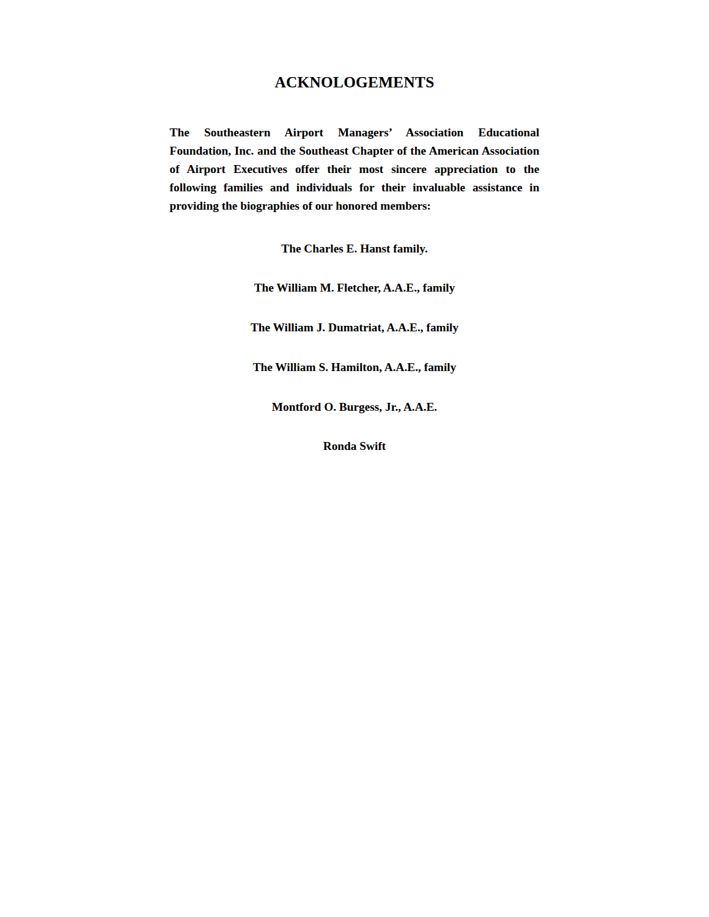ACKNOLOGEMENTS
The Southeastern Airport Managers’ Association Educational Foundation, Inc. and the Southeast Chapter of the American Association of Airport Executives offer their most sincere appreciation to the following families and individuals for their invaluable assistance in providing the biographies of our honored members:
The Charles E. Hanst family.
The William M. Fletcher, A.A.E., family
The William J. Dumatriat, A.A.E., family
The William S. Hamilton, A.A.E., family
Montford O. Burgess, Jr., A.A.E.
Ronda Swift